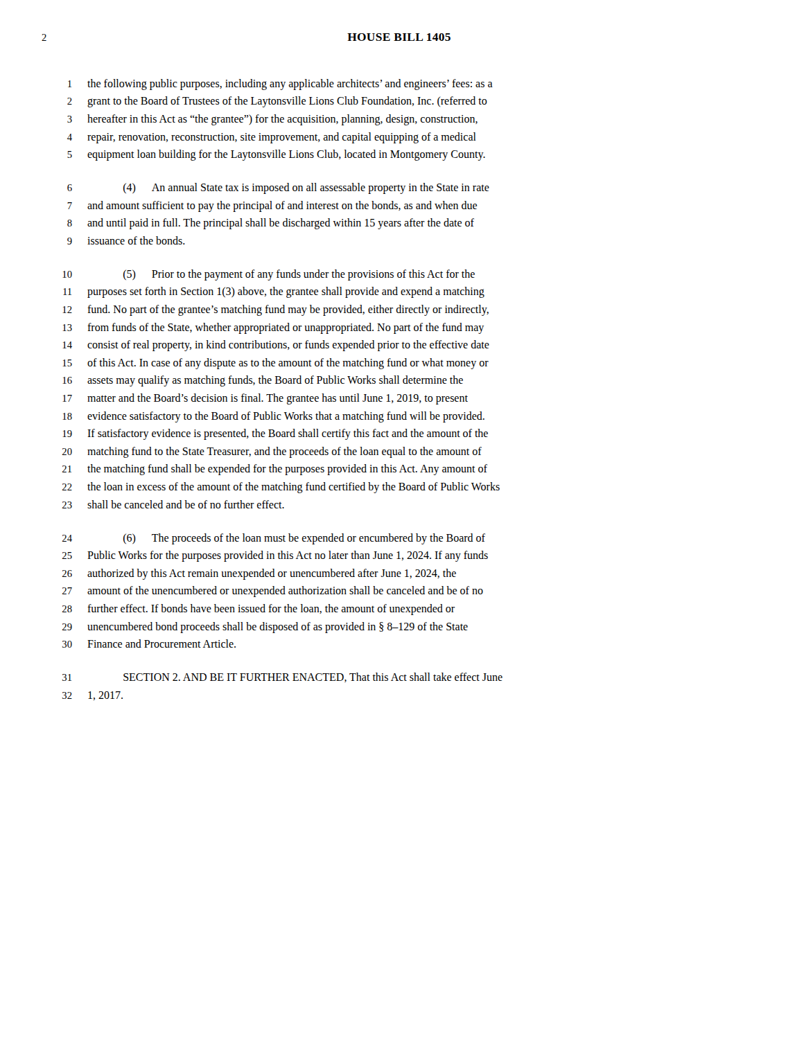2
HOUSE BILL 1405
1 the following public purposes, including any applicable architects’ and engineers’ fees: as a
2 grant to the Board of Trustees of the Laytonsville Lions Club Foundation, Inc. (referred to
3 hereafter in this Act as “the grantee”) for the acquisition, planning, design, construction,
4 repair, renovation, reconstruction, site improvement, and capital equipping of a medical
5 equipment loan building for the Laytonsville Lions Club, located in Montgomery County.
6 (4) An annual State tax is imposed on all assessable property in the State in rate
7 and amount sufficient to pay the principal of and interest on the bonds, as and when due
8 and until paid in full. The principal shall be discharged within 15 years after the date of
9 issuance of the bonds.
10 (5) Prior to the payment of any funds under the provisions of this Act for the
11 purposes set forth in Section 1(3) above, the grantee shall provide and expend a matching
12 fund. No part of the grantee’s matching fund may be provided, either directly or indirectly,
13 from funds of the State, whether appropriated or unappropriated. No part of the fund may
14 consist of real property, in kind contributions, or funds expended prior to the effective date
15 of this Act. In case of any dispute as to the amount of the matching fund or what money or
16 assets may qualify as matching funds, the Board of Public Works shall determine the
17 matter and the Board’s decision is final. The grantee has until June 1, 2019, to present
18 evidence satisfactory to the Board of Public Works that a matching fund will be provided.
19 If satisfactory evidence is presented, the Board shall certify this fact and the amount of the
20 matching fund to the State Treasurer, and the proceeds of the loan equal to the amount of
21 the matching fund shall be expended for the purposes provided in this Act. Any amount of
22 the loan in excess of the amount of the matching fund certified by the Board of Public Works
23 shall be canceled and be of no further effect.
24 (6) The proceeds of the loan must be expended or encumbered by the Board of
25 Public Works for the purposes provided in this Act no later than June 1, 2024. If any funds
26 authorized by this Act remain unexpended or unencumbered after June 1, 2024, the
27 amount of the unencumbered or unexpended authorization shall be canceled and be of no
28 further effect. If bonds have been issued for the loan, the amount of unexpended or
29 unencumbered bond proceeds shall be disposed of as provided in § 8–129 of the State
30 Finance and Procurement Article.
31 SECTION 2. AND BE IT FURTHER ENACTED, That this Act shall take effect June
321, 2017.